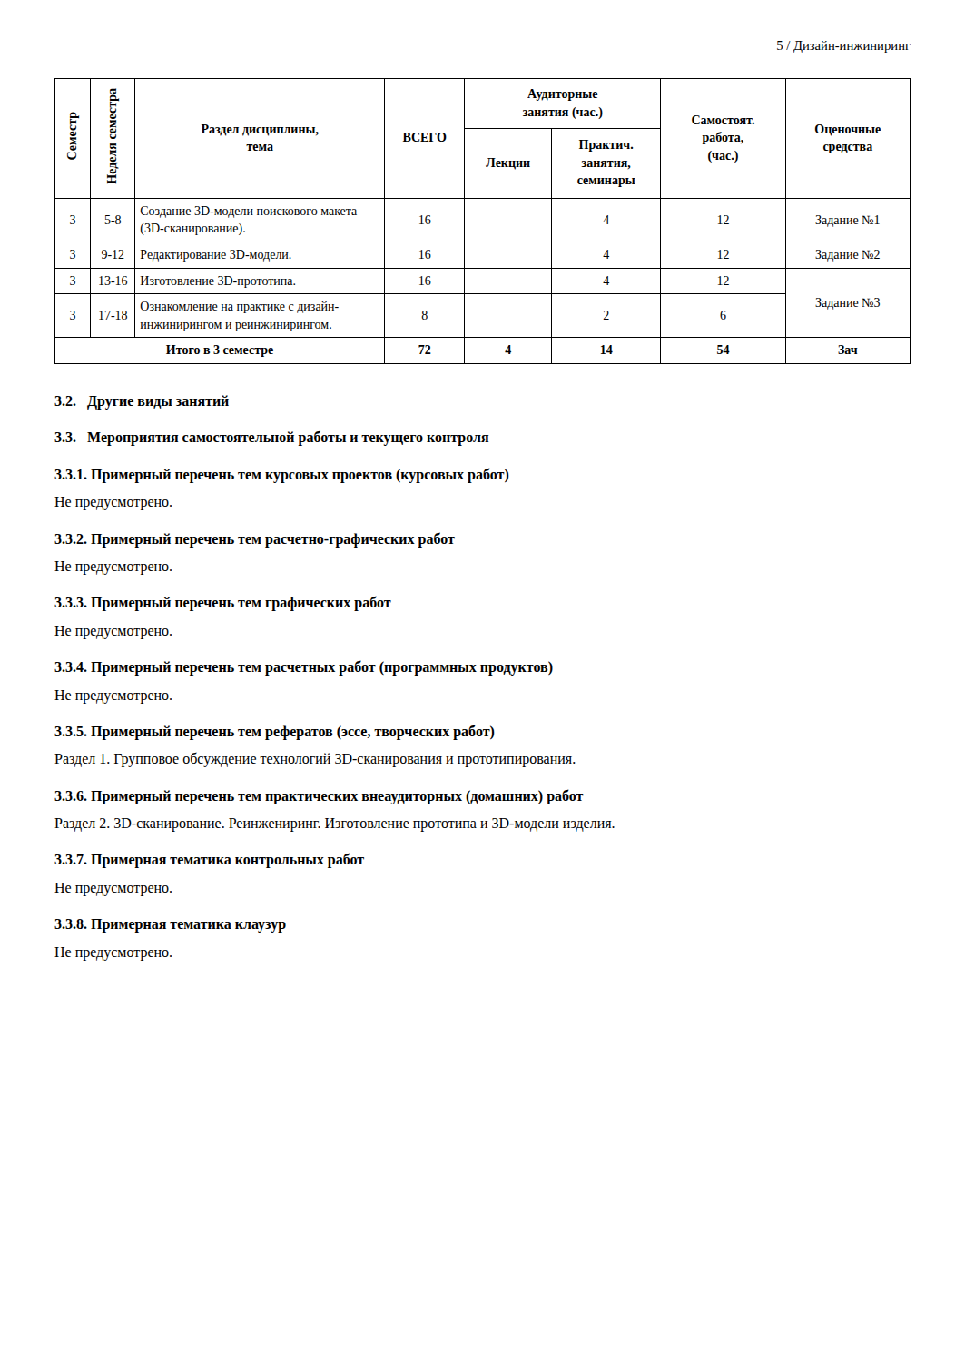5 / Дизайн-инжиниринг
| Семестр | Неделя семестра | Раздел дисциплины, тема | ВСЕГО | Аудиторные занятия (час.) | Самостоят. работа, (час.) | Оценочные средства |
| --- | --- | --- | --- | --- | --- | --- |
| Лекции | Практич. занятия, семинары |
| 3 | 5-8 | Создание 3D-модели поискового макета (3D-сканирование). | 16 | | 4 | 12 | Задание №1 |
| 3 | 9-12 | Редактирование 3D-модели. | 16 | | 4 | 12 | Задание №2 |
| 3 | 13-16 | Изготовление 3D-прототипа. | 16 | | 4 | 12 | Задание №3 |
| 3 | 17-18 | Ознакомление на практике с дизайн-инжинирингом и реинжинирингом. | 8 | | 2 | 6 |
| Итого в 3 семестре | 72 | 4 | 14 | 54 | Зач |
3.2. Другие виды занятий
3.3. Мероприятия самостоятельной работы и текущего контроля
3.3.1. Примерный перечень тем курсовых проектов (курсовых работ)
Не предусмотрено.
3.3.2. Примерный перечень тем расчетно-графических работ
Не предусмотрено.
3.3.3. Примерный перечень тем графических работ
Не предусмотрено.
3.3.4. Примерный перечень тем расчетных работ (программных продуктов)
Не предусмотрено.
3.3.5. Примерный перечень тем рефератов (эссе, творческих работ)
Раздел 1. Групповое обсуждение технологий 3D-сканирования и прототипирования.
3.3.6. Примерный перечень тем практических внеаудиторных (домашних) работ
Раздел 2. 3D-сканирование. Реинжениринг. Изготовление прототипа и 3D-модели изделия.
3.3.7. Примерная тематика контрольных работ
Не предусмотрено.
3.3.8. Примерная тематика клаузур
Не предусмотрено.